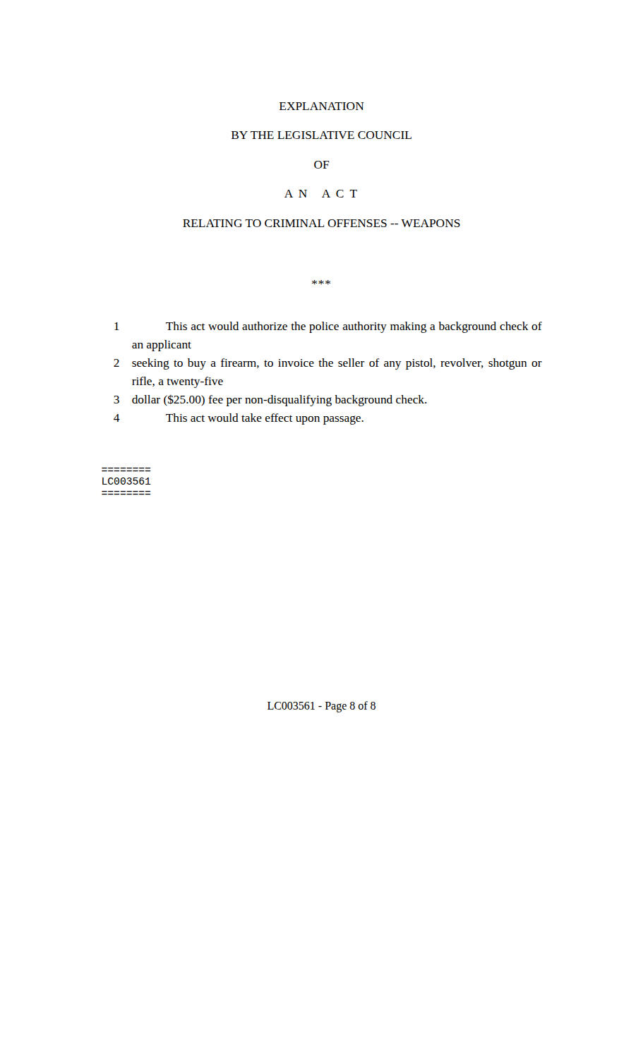EXPLANATION
BY THE LEGISLATIVE COUNCIL
OF
A N A C T
RELATING TO CRIMINAL OFFENSES -- WEAPONS
***
| 1 | This act would authorize the police authority making a background check of an applicant |
| 2 | seeking to buy a firearm, to invoice the seller of any pistol, revolver, shotgun or rifle, a twenty-five |
| 3 | dollar ($25.00) fee per non-disqualifying background check. |
| 4 | This act would take effect upon passage. |
========
LC003561
========
LC003561 - Page 8 of 8